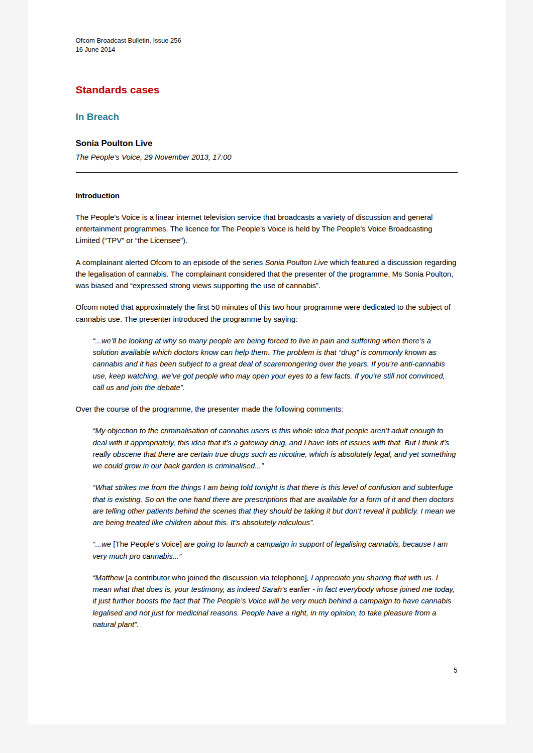Ofcom Broadcast Bulletin, Issue 256
16 June 2014
Standards cases
In Breach
Sonia Poulton Live
The People’s Voice, 29 November 2013, 17:00
Introduction
The People’s Voice is a linear internet television service that broadcasts a variety of discussion and general entertainment programmes. The licence for The People’s Voice is held by The People’s Voice Broadcasting Limited (“TPV” or “the Licensee”).
A complainant alerted Ofcom to an episode of the series Sonia Poulton Live which featured a discussion regarding the legalisation of cannabis. The complainant considered that the presenter of the programme, Ms Sonia Poulton, was biased and “expressed strong views supporting the use of cannabis”.
Ofcom noted that approximately the first 50 minutes of this two hour programme were dedicated to the subject of cannabis use. The presenter introduced the programme by saying:
“...we’ll be looking at why so many people are being forced to live in pain and suffering when there’s a solution available which doctors know can help them. The problem is that “drug” is commonly known as cannabis and it has been subject to a great deal of scaremongering over the years. If you’re anti-cannabis use, keep watching, we’ve got people who may open your eyes to a few facts. If you’re still not convinced, call us and join the debate”.
Over the course of the programme, the presenter made the following comments:
“My objection to the criminalisation of cannabis users is this whole idea that people aren’t adult enough to deal with it appropriately, this idea that it’s a gateway drug, and I have lots of issues with that. But I think it’s really obscene that there are certain true drugs such as nicotine, which is absolutely legal, and yet something we could grow in our back garden is criminalised...”
“What strikes me from the things I am being told tonight is that there is this level of confusion and subterfuge that is existing. So on the one hand there are prescriptions that are available for a form of it and then doctors are telling other patients behind the scenes that they should be taking it but don’t reveal it publicly. I mean we are being treated like children about this. It’s absolutely ridiculous”.
“...we [The People’s Voice] are going to launch a campaign in support of legalising cannabis, because I am very much pro cannabis...”
“Matthew [a contributor who joined the discussion via telephone], I appreciate you sharing that with us. I mean what that does is, your testimony, as indeed Sarah’s earlier - in fact everybody whose joined me today, it just further boosts the fact that The People’s Voice will be very much behind a campaign to have cannabis legalised and not just for medicinal reasons. People have a right, in my opinion, to take pleasure from a natural plant”.
5